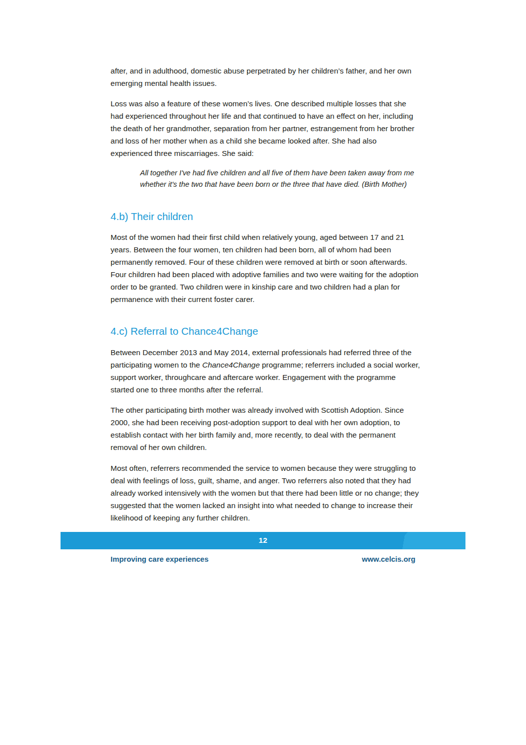after, and in adulthood, domestic abuse perpetrated by her children’s father, and her own emerging mental health issues.
Loss was also a feature of these women’s lives. One described multiple losses that she had experienced throughout her life and that continued to have an effect on her, including the death of her grandmother, separation from her partner, estrangement from her brother and loss of her mother when as a child she became looked after. She had also experienced three miscarriages. She said:
All together I've had five children and all five of them have been taken away from me whether it's the two that have been born or the three that have died. (Birth Mother)
4.b) Their children
Most of the women had their first child when relatively young, aged between 17 and 21 years. Between the four women, ten children had been born, all of whom had been permanently removed. Four of these children were removed at birth or soon afterwards. Four children had been placed with adoptive families and two were waiting for the adoption order to be granted. Two children were in kinship care and two children had a plan for permanence with their current foster carer.
4.c) Referral to Chance4Change
Between December 2013 and May 2014, external professionals had referred three of the participating women to the Chance4Change programme; referrers included a social worker, support worker, throughcare and aftercare worker. Engagement with the programme started one to three months after the referral.
The other participating birth mother was already involved with Scottish Adoption. Since 2000, she had been receiving post-adoption support to deal with her own adoption, to establish contact with her birth family and, more recently, to deal with the permanent removal of her own children.
Most often, referrers recommended the service to women because they were struggling to deal with feelings of loss, guilt, shame, and anger. Two referrers also noted that they had already worked intensively with the women but that there had been little or no change; they suggested that the women lacked an insight into what needed to change to increase their likelihood of keeping any further children.
12
Improving care experiences
www.celcis.org